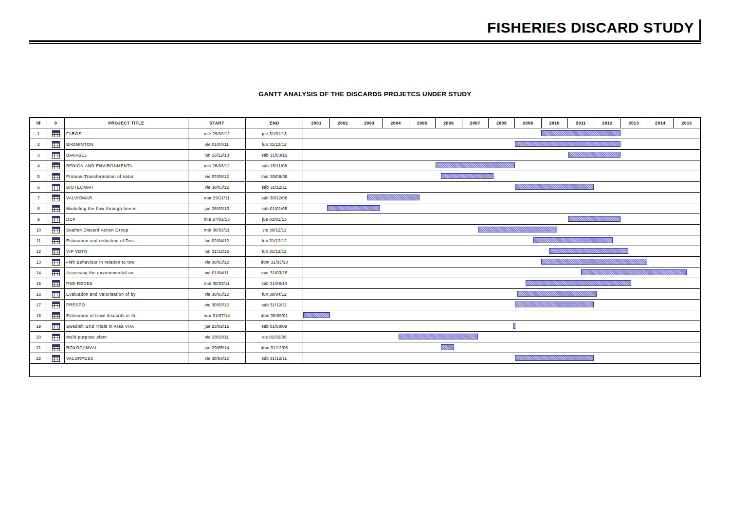FISHERIES DISCARD STUDY
GANTT ANALYSIS OF THE DISCARDS PROJETCS UNDER STUDY
| Id | 0 | PROJECT TITLE | START | END | 2001 | 2002 | 2003 | 2004 | 2005 | 2006 | 2007 | 2008 | 2009 | 2010 | 2011 | 2012 | 2013 | 2014 | 2015 |
| --- | --- | --- | --- | --- | --- | --- | --- | --- | --- | --- | --- | --- | --- | --- | --- | --- | --- | --- | --- |
| 1 | | FAROS | mié 29/02/12 | jue 31/01/13 | |
| 2 | | BADMINTON | vie 01/04/11 | lun 31/12/12 | |
| 3 | | BAKASEL | lun 16/12/13 | sáb 31/03/12 | |
| 4 | | BENIGN AND ENVIRONMENTA | mié 28/03/12 | sáb 15/11/08 | |
| 5 | | Proteus-Transformation of natur | vie 07/09/12 | mar 30/09/08 | |
| 6 | | BIOTECMAR | vie 30/03/12 | sáb 31/12/11 | |
| 7 | | VALVIOMAR | mar 29/11/11 | sáb 30/12/06 | |
| 8 | | Modelling the flow through fine-m | jue 28/03/13 | sáb 01/01/05 | |
| 9 | | DCF | mié 27/03/13 | jue 03/01/13 | |
| 10 | | Seafish Discard Action Group | mié 30/03/11 | vie 30/12/11 | |
| 11 | | Estimation and reduction of Disc | lun 02/04/12 | lun 31/12/12 | |
| 12 | | VIP VDTN | lun 31/12/12 | lun 31/12/12 | |
| 13 | | Fish Behaviour in relation to tow | vie 30/03/12 | dom 31/03/13 | |
| 14 | | Assessing the environmental an | vie 01/04/11 | mar 31/03/15 | |
| 15 | | PSE-REDES | mié 30/03/11 | sáb 31/08/13 | |
| 16 | | Evaluation and Valorisation of by | vie 30/03/12 | lun 30/04/12 | |
| 17 | | PRESPO | vie 30/03/12 | sáb 31/12/11 | |
| 18 | | Estimation of trawl discards in th | mar 01/07/14 | dom 30/09/01 | |
| 19 | | Swedish Grid Trials in Area VIIA | jue 26/02/15 | sáb 01/08/09 | |
| 20 | | Multi-purpose plant | vie 28/10/11 | vie 01/02/08 | |
| 21 | | ROXOCANVAL | jue 29/05/14 | dom 31/12/06 | |
| 22 | | VALORPESC | vie 30/03/12 | sáb 31/12/11 | |